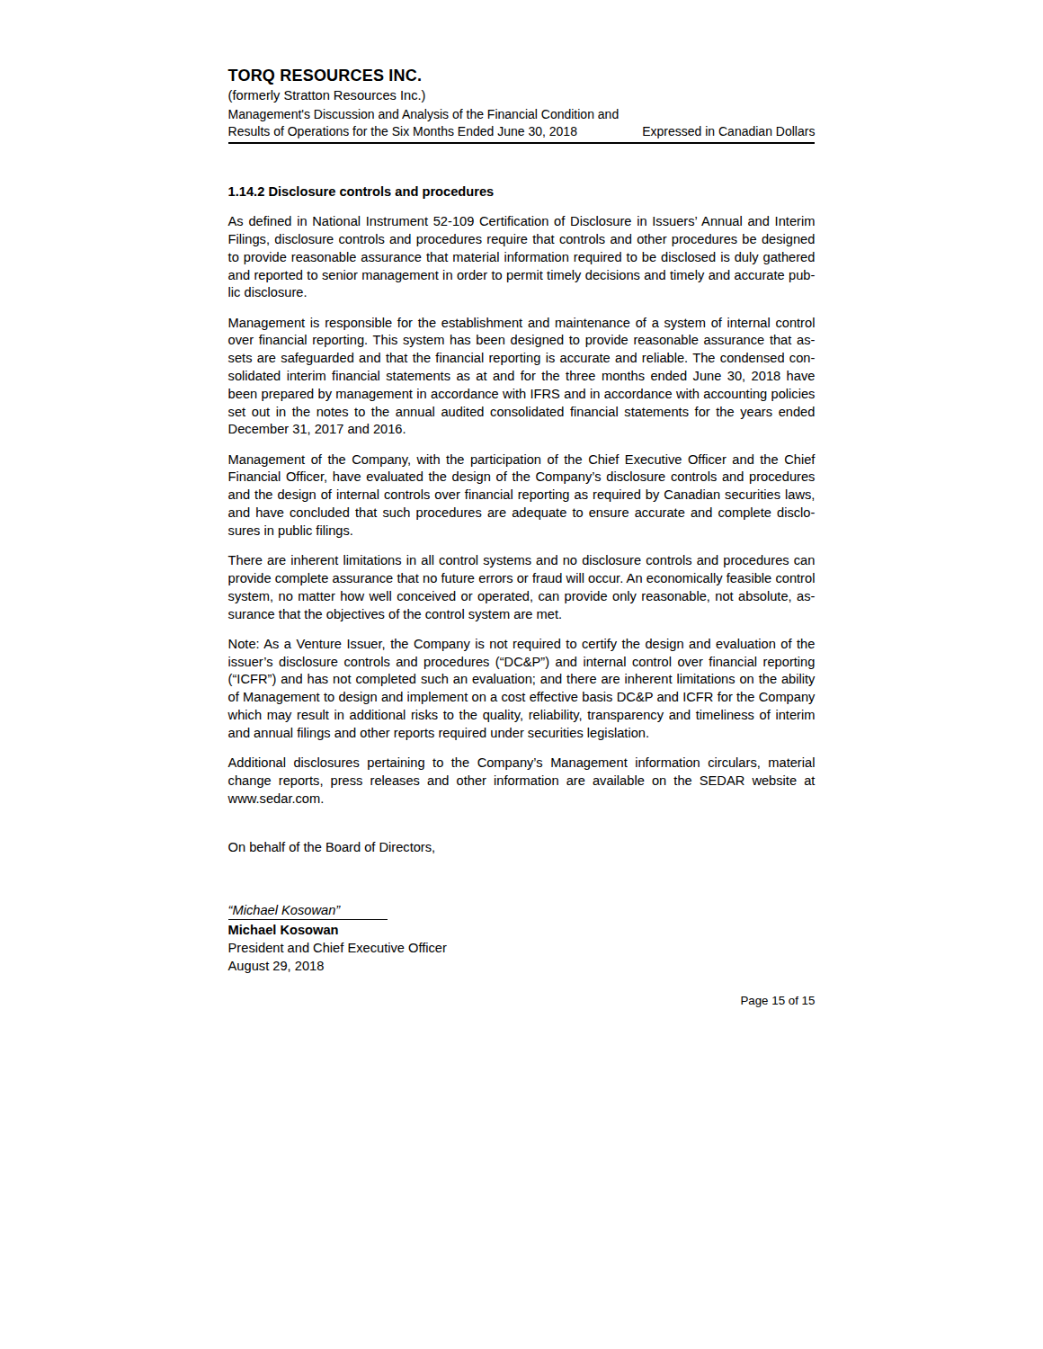TORQ RESOURCES INC.
(formerly Stratton Resources Inc.)
Management's Discussion and Analysis of the Financial Condition and
Results of Operations for the Six Months Ended June 30, 2018
Expressed in Canadian Dollars
1.14.2 Disclosure controls and procedures
As defined in National Instrument 52-109 Certification of Disclosure in Issuers’ Annual and Interim Filings, disclosure controls and procedures require that controls and other procedures be designed to provide reasonable assurance that material information required to be disclosed is duly gathered and reported to senior management in order to permit timely decisions and timely and accurate public disclosure.
Management is responsible for the establishment and maintenance of a system of internal control over financial reporting. This system has been designed to provide reasonable assurance that assets are safeguarded and that the financial reporting is accurate and reliable. The condensed consolidated interim financial statements as at and for the three months ended June 30, 2018 have been prepared by management in accordance with IFRS and in accordance with accounting policies set out in the notes to the annual audited consolidated financial statements for the years ended December 31, 2017 and 2016.
Management of the Company, with the participation of the Chief Executive Officer and the Chief Financial Officer, have evaluated the design of the Company’s disclosure controls and procedures and the design of internal controls over financial reporting as required by Canadian securities laws, and have concluded that such procedures are adequate to ensure accurate and complete disclosures in public filings.
There are inherent limitations in all control systems and no disclosure controls and procedures can provide complete assurance that no future errors or fraud will occur. An economically feasible control system, no matter how well conceived or operated, can provide only reasonable, not absolute, assurance that the objectives of the control system are met.
Note: As a Venture Issuer, the Company is not required to certify the design and evaluation of the issuer’s disclosure controls and procedures (“DC&P”) and internal control over financial reporting (“ICFR”) and has not completed such an evaluation; and there are inherent limitations on the ability of Management to design and implement on a cost effective basis DC&P and ICFR for the Company which may result in additional risks to the quality, reliability, transparency and timeliness of interim and annual filings and other reports required under securities legislation.
Additional disclosures pertaining to the Company’s Management information circulars, material change reports, press releases and other information are available on the SEDAR website at www.sedar.com.
On behalf of the Board of Directors,
“Michael Kosowan”
Michael Kosowan
President and Chief Executive Officer
August 29, 2018
Page 15 of 15